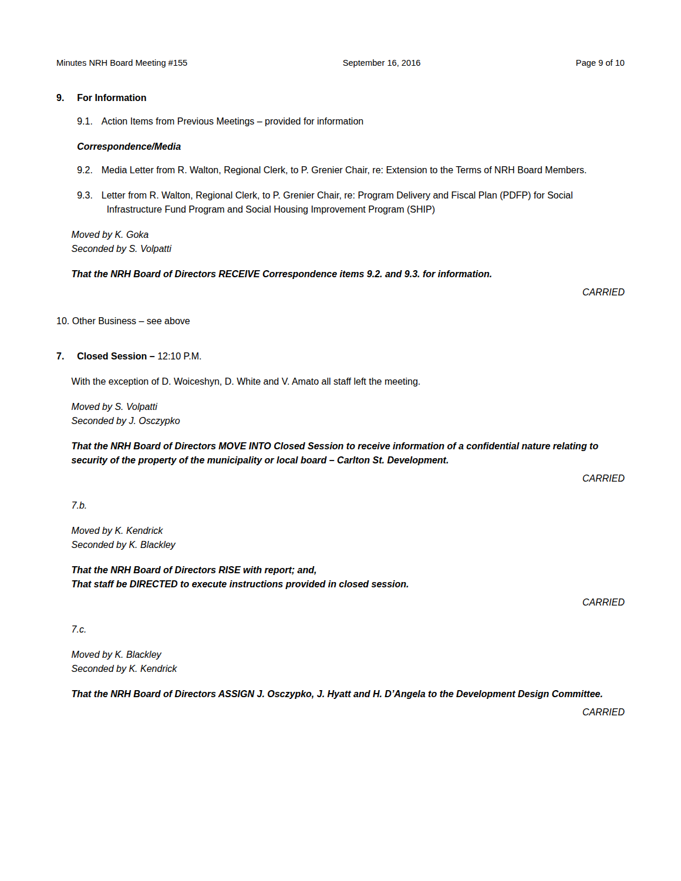Minutes NRH Board Meeting #155 September 16, 2016 Page 9 of 10
9.
For Information
9.1.
Action Items from Previous Meetings – provided for information
Correspondence/Media
9.2.
Media Letter from R. Walton, Regional Clerk, to P. Grenier Chair, re: Extension to the Terms of NRH Board Members.
9.3.
Letter from R. Walton, Regional Clerk, to P. Grenier Chair, re: Program Delivery and Fiscal Plan (PDFP) for Social Infrastructure Fund Program and Social Housing Improvement Program (SHIP)
Moved by K. Goka
Seconded by S. Volpatti
That the NRH Board of Directors RECEIVE Correspondence items 9.2. and 9.3. for information.
CARRIED
10. Other Business – see above
7.
Closed Session – 12:10 P.M.
With the exception of D. Woiceshyn, D. White and V. Amato all staff left the meeting.
Moved by S. Volpatti
Seconded by J. Osczypko
That the NRH Board of Directors MOVE INTO Closed Session to receive information of a confidential nature relating to security of the property of the municipality or local board – Carlton St. Development.
CARRIED
7.b.
Moved by K. Kendrick
Seconded by K. Blackley
That the NRH Board of Directors RISE with report; and,
That staff be DIRECTED to execute instructions provided in closed session.
CARRIED
7.c.
Moved by K. Blackley
Seconded by K. Kendrick
That the NRH Board of Directors ASSIGN J. Osczypko, J. Hyatt and H. D’Angela to the Development Design Committee.
CARRIED